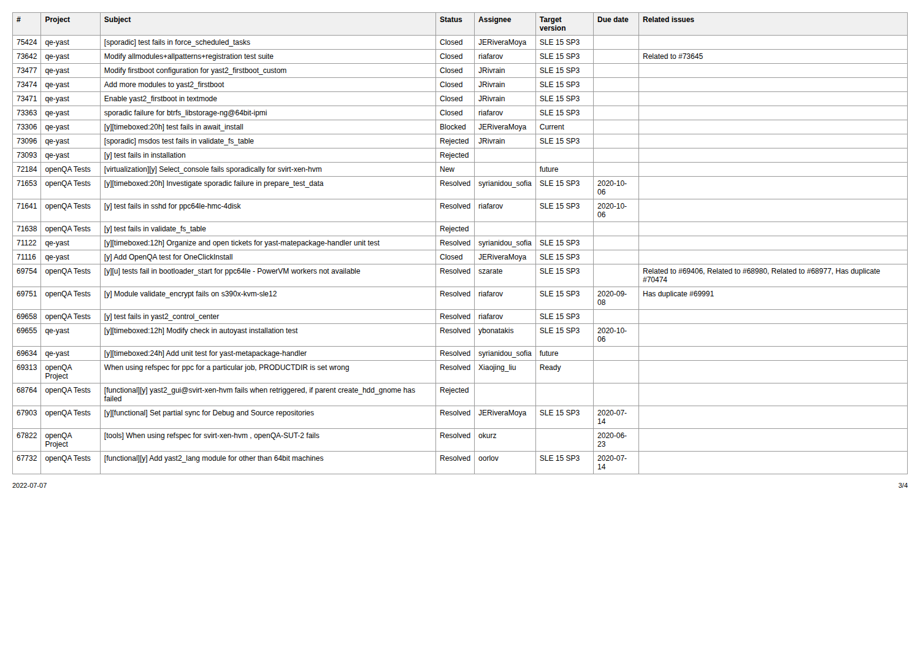| # | Project | Subject | Status | Assignee | Target version | Due date | Related issues |
| --- | --- | --- | --- | --- | --- | --- | --- |
| 75424 | qe-yast | [sporadic] test fails in force_scheduled_tasks | Closed | JERiveraMoya | SLE 15 SP3 | | |
| 73642 | qe-yast | Modify allmodules+allpatterns+registration test suite | Closed | riafarov | SLE 15 SP3 | | Related to #73645 |
| 73477 | qe-yast | Modify firstboot configuration for yast2_firstboot_custom | Closed | JRivrain | SLE 15 SP3 | | |
| 73474 | qe-yast | Add more modules to yast2_firstboot | Closed | JRivrain | SLE 15 SP3 | | |
| 73471 | qe-yast | Enable yast2_firstboot in textmode | Closed | JRivrain | SLE 15 SP3 | | |
| 73363 | qe-yast | sporadic failure for btrfs_libstorage-ng@64bit-ipmi | Closed | riafarov | SLE 15 SP3 | | |
| 73306 | qe-yast | [y][timeboxed:20h] test fails in await_install | Blocked | JERiveraMoya | Current | | |
| 73096 | qe-yast | [sporadic] msdos test fails in validate_fs_table | Rejected | JRivrain | SLE 15 SP3 | | |
| 73093 | qe-yast | [y] test fails in installation | Rejected | | | | |
| 72184 | openQA Tests | [virtualization][y] Select_console fails sporadically for svirt-xen-hvm | New | | future | | |
| 71653 | openQA Tests | [y][timeboxed:20h] Investigate sporadic failure in prepare_test_data | Resolved | syrianidou_sofia | SLE 15 SP3 | 2020-10-06 | |
| 71641 | openQA Tests | [y] test fails in sshd for ppc64le-hmc-4disk | Resolved | riafarov | SLE 15 SP3 | 2020-10-06 | |
| 71638 | openQA Tests | [y] test fails in validate_fs_table | Rejected | | | | |
| 71122 | qe-yast | [y][timeboxed:12h] Organize and open tickets for yast-matepackage-handler unit test | Resolved | syrianidou_sofia | SLE 15 SP3 | | |
| 71116 | qe-yast | [y] Add OpenQA test for OneClickInstall | Closed | JERiveraMoya | SLE 15 SP3 | | |
| 69754 | openQA Tests | [y][u] tests fail in bootloader_start for ppc64le - PowerVM workers not available | Resolved | szarate | SLE 15 SP3 | | Related to #69406, Related to #68980, Related to #68977, Has duplicate #70474 |
| 69751 | openQA Tests | [y] Module validate_encrypt fails on s390x-kvm-sle12 | Resolved | riafarov | SLE 15 SP3 | 2020-09-08 | Has duplicate #69991 |
| 69658 | openQA Tests | [y] test fails in yast2_control_center | Resolved | riafarov | SLE 15 SP3 | | |
| 69655 | qe-yast | [y][timeboxed:12h] Modify check in autoyast installation test | Resolved | ybonatakis | SLE 15 SP3 | 2020-10-06 | |
| 69634 | qe-yast | [y][timeboxed:24h] Add unit test for yast-metapackage-handler | Resolved | syrianidou_sofia | future | | |
| 69313 | openQA Project | When using refspec for ppc for a particular job, PRODUCTDIR is set wrong | Resolved | Xiaojing_liu | Ready | | |
| 68764 | openQA Tests | [functional][y] yast2_gui@svirt-xen-hvm fails when retriggered, if parent create_hdd_gnome has failed | Rejected | | | | |
| 67903 | openQA Tests | [y][functional] Set partial sync for Debug and Source repositories | Resolved | JERiveraMoya | SLE 15 SP3 | 2020-07-14 | |
| 67822 | openQA Project | [tools] When using refspec for svirt-xen-hvm , openQA-SUT-2 fails | Resolved | okurz | | 2020-06-23 | |
| 67732 | openQA Tests | [functional][y] Add yast2_lang module for other than 64bit machines | Resolved | oorlov | SLE 15 SP3 | 2020-07-14 | |
2022-07-07 3/4